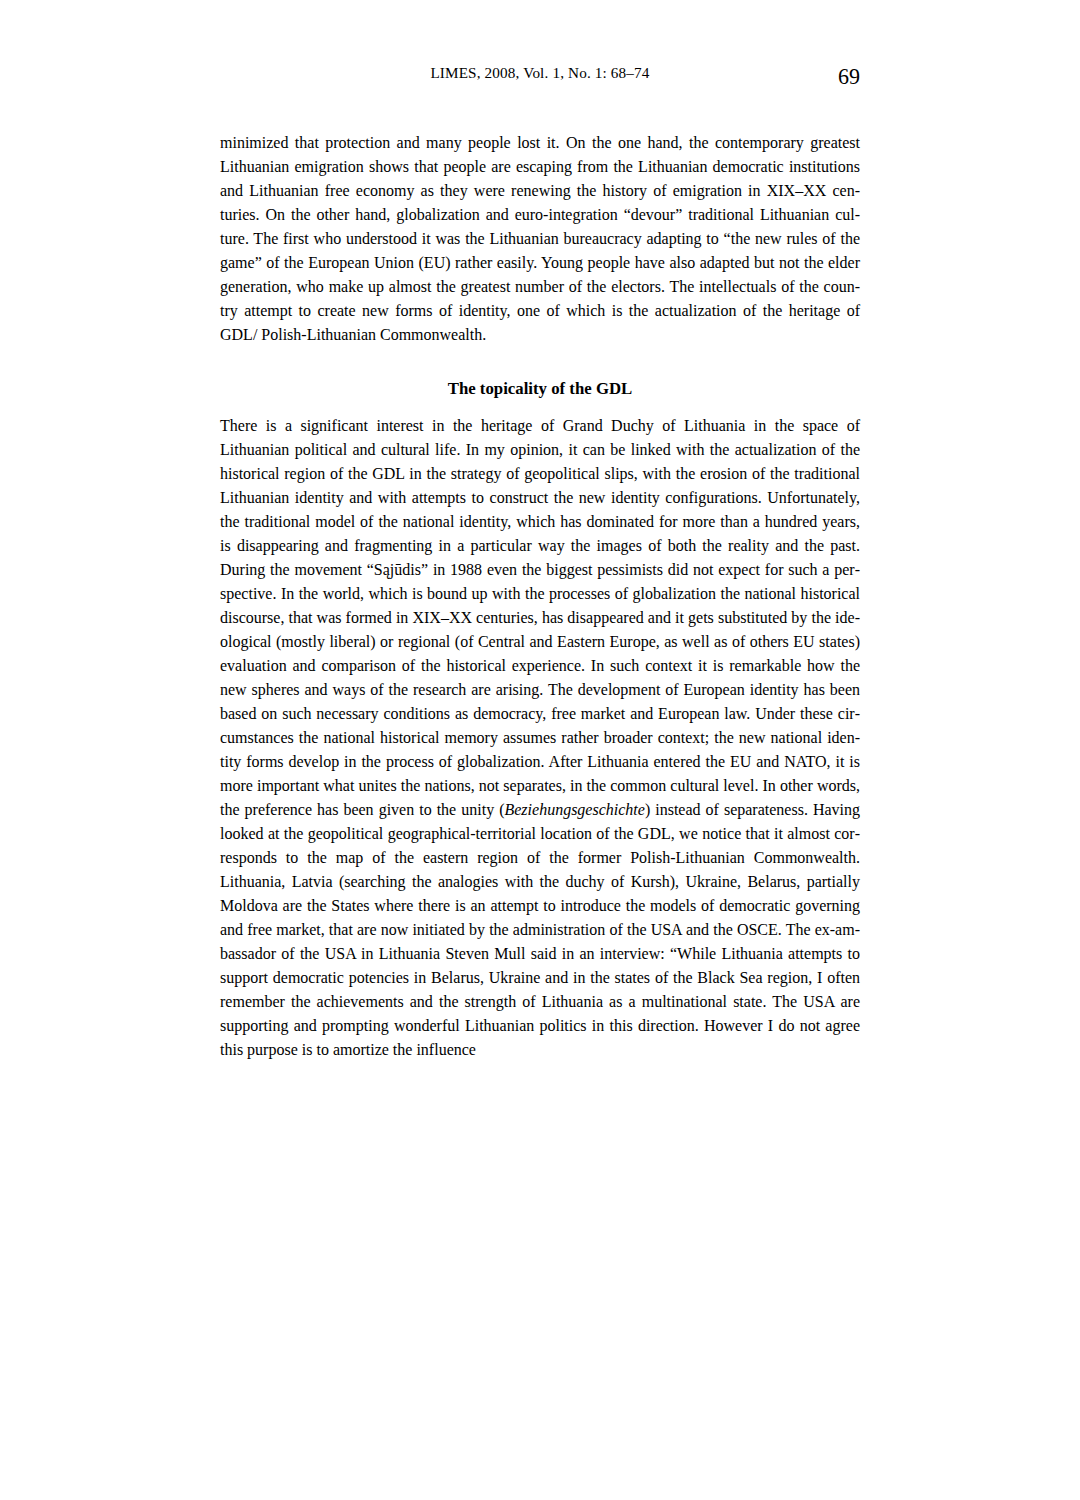LIMES, 2008, Vol. 1, No. 1: 68–74 69
minimized that protection and many people lost it. On the one hand, the contemporary greatest Lithuanian emigration shows that people are escaping from the Lithuanian democratic institutions and Lithuanian free economy as they were renewing the history of emigration in XIX–XX centuries. On the other hand, globalization and euro-integration “devour” traditional Lithuanian culture. The first who understood it was the Lithuanian bureaucracy adapting to “the new rules of the game” of the European Union (EU) rather easily. Young people have also adapted but not the elder generation, who make up almost the greatest number of the electors. The intellectuals of the country attempt to create new forms of identity, one of which is the actualization of the heritage of GDL/ Polish-Lithuanian Commonwealth.
The topicality of the GDL
There is a significant interest in the heritage of Grand Duchy of Lithuania in the space of Lithuanian political and cultural life. In my opinion, it can be linked with the actualization of the historical region of the GDL in the strategy of geopolitical slips, with the erosion of the traditional Lithuanian identity and with attempts to construct the new identity configurations. Unfortunately, the traditional model of the national identity, which has dominated for more than a hundred years, is disappearing and fragmenting in a particular way the images of both the reality and the past. During the movement “Sąjūdis” in 1988 even the biggest pessimists did not expect for such a perspective. In the world, which is bound up with the processes of globalization the national historical discourse, that was formed in XIX–XX centuries, has disappeared and it gets substituted by the ideological (mostly liberal) or regional (of Central and Eastern Europe, as well as of others EU states) evaluation and comparison of the historical experience. In such context it is remarkable how the new spheres and ways of the research are arising. The development of European identity has been based on such necessary conditions as democracy, free market and European law. Under these circumstances the national historical memory assumes rather broader context; the new national identity forms develop in the process of globalization. After Lithuania entered the EU and NATO, it is more important what unites the nations, not separates, in the common cultural level. In other words, the preference has been given to the unity (Beziehungsgeschichte) instead of separateness. Having looked at the geopolitical geographical-territorial location of the GDL, we notice that it almost corresponds to the map of the eastern region of the former Polish-Lithuanian Commonwealth. Lithuania, Latvia (searching the analogies with the duchy of Kursh), Ukraine, Belarus, partially Moldova are the States where there is an attempt to introduce the models of democratic governing and free market, that are now initiated by the administration of the USA and the OSCE. The ex-ambassador of the USA in Lithuania Steven Mull said in an interview: “While Lithuania attempts to support democratic potencies in Belarus, Ukraine and in the states of the Black Sea region, I often remember the achievements and the strength of Lithuania as a multinational state. The USA are supporting and prompting wonderful Lithuanian politics in this direction. However I do not agree this purpose is to amortize the influence